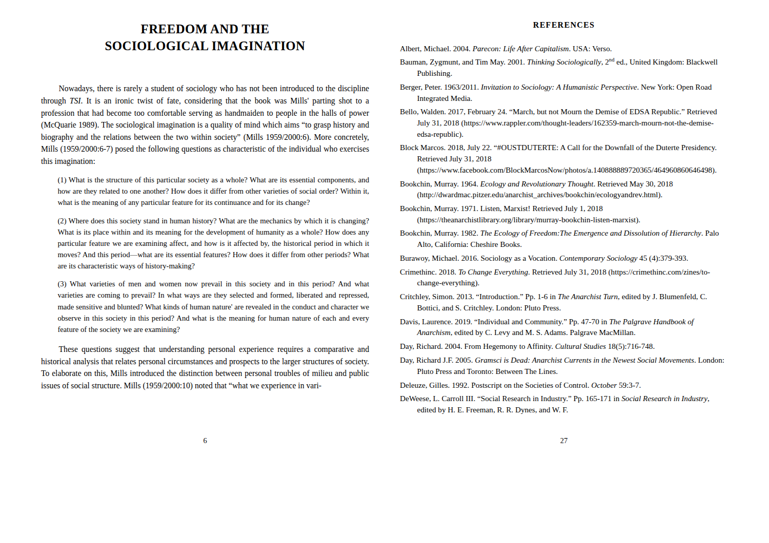FREEDOM AND THE
SOCIOLOGICAL IMAGINATION
Nowadays, there is rarely a student of sociology who has not been introduced to the discipline through TSI. It is an ironic twist of fate, considering that the book was Mills' parting shot to a profession that had become too comfortable serving as handmaiden to people in the halls of power (McQuarie 1989). The sociological imagination is a quality of mind which aims “to grasp history and biography and the relations between the two within society” (Mills 1959/2000:6). More concretely, Mills (1959/2000:6-7) posed the following questions as characteristic of the individual who exercises this imagination:
(1) What is the structure of this particular society as a whole? What are its essential components, and how are they related to one another? How does it differ from other varieties of social order? Within it, what is the meaning of any particular feature for its continuance and for its change?
(2) Where does this society stand in human history? What are the mechanics by which it is changing? What is its place within and its meaning for the development of humanity as a whole? How does any particular feature we are examining affect, and how is it affected by, the historical period in which it moves? And this period—what are its essential features? How does it differ from other periods? What are its characteristic ways of history-making?
(3) What varieties of men and women now prevail in this society and in this period? And what varieties are coming to prevail? In what ways are they selected and formed, liberated and repressed, made sensitive and blunted? What kinds of human nature' are revealed in the conduct and character we observe in this society in this period? And what is the meaning for human nature of each and every feature of the society we are examining?
These questions suggest that understanding personal experience requires a comparative and historical analysis that relates personal circumstances and prospects to the larger structures of society. To elaborate on this, Mills introduced the distinction between personal troubles of milieu and public issues of social structure. Mills (1959/2000:10) noted that “what we experience in vari-
6
REFERENCES
Albert, Michael. 2004. Parecon: Life After Capitalism. USA: Verso.
Bauman, Zygmunt, and Tim May. 2001. Thinking Sociologically, 2nd ed., United Kingdom: Blackwell Publishing.
Berger, Peter. 1963/2011. Invitation to Sociology: A Humanistic Perspective. New York: Open Road Integrated Media.
Bello, Walden. 2017, February 24. “March, but not Mourn the Demise of EDSA Republic.” Retrieved July 31, 2018 (https://www.rappler.com/thought-leaders/162359-march-mourn-not-the-demise-edsa-republic).
Block Marcos. 2018, July 22. “#OUSTDUTERTE: A Call for the Downfall of the Duterte Presidency. Retrieved July 31, 2018 (https://www.facebook.com/BlockMarcosNow/photos/a.140888889720365/464960860646498).
Bookchin, Murray. 1964. Ecology and Revolutionary Thought. Retrieved May 30, 2018 (http://dwardmac.pitzer.edu/anarchist_archives/bookchin/ecologyandrev.html).
Bookchin, Murray. 1971. Listen, Marxist! Retrieved July 1, 2018 (https://theanarchistlibrary.org/library/murray-bookchin-listen-marxist).
Bookchin, Murray. 1982. The Ecology of Freedom:The Emergence and Dissolution of Hierarchy. Palo Alto, California: Cheshire Books.
Burawoy, Michael. 2016. Sociology as a Vocation. Contemporary Sociology 45 (4):379-393.
Crimethinc. 2018. To Change Everything. Retrieved July 31, 2018 (https://crimethinc.com/zines/to-change-everything).
Critchley, Simon. 2013. “Introduction.” Pp. 1-6 in The Anarchist Turn, edited by J. Blumenfeld, C. Bottici, and S. Critchley. London: Pluto Press.
Davis, Laurence. 2019. “Individual and Community.” Pp. 47-70 in The Palgrave Handbook of Anarchism, edited by C. Levy and M. S. Adams. Palgrave MacMillan.
Day, Richard. 2004. From Hegemony to Affinity. Cultural Studies 18(5):716-748.
Day, Richard J.F. 2005. Gramsci is Dead: Anarchist Currents in the Newest Social Movements. London: Pluto Press and Toronto: Between The Lines.
Deleuze, Gilles. 1992. Postscript on the Societies of Control. October 59:3-7.
DeWeese, L. Carroll III. “Social Research in Industry.” Pp. 165-171 in Social Research in Industry, edited by H. E. Freeman, R. R. Dynes, and W. F.
27